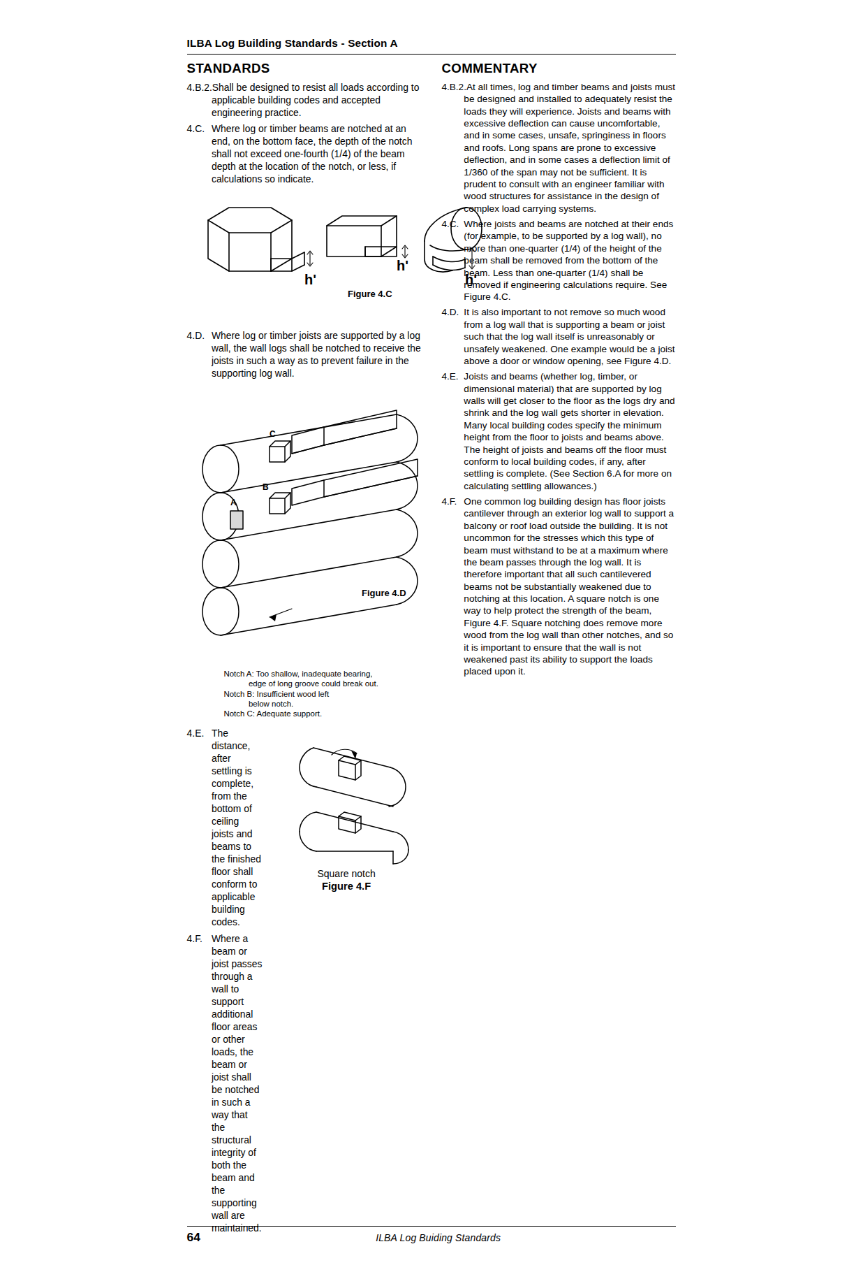ILBA Log Building Standards - Section A
STANDARDS
4.B.2. Shall be designed to resist all loads according to applicable building codes and accepted engineering practice.
4.C. Where log or timber beams are notched at an end, on the bottom face, the depth of the notch shall not exceed one-fourth (1/4) of the beam depth at the location of the notch, or less, if calculations so indicate.
h' h' h' Figure 4.C
4.D. Where log or timber joists are supported by a log wall, the wall logs shall be notched to receive the joists in such a way as to prevent failure in the supporting log wall.
C B A Figure 4.D
Notch A: Too shallow, inadequate bearing,
edge of long groove could break out.
Notch B: Insufficient wood left
below notch.
Notch C: Adequate support.
4.E. The distance, after settling is complete, from the bottom of ceiling joists and beams to the finished floor shall conform to applicable building codes.
4.F. Where a beam or joist passes through a wall to support additional floor areas or other loads, the beam or joist shall be notched in such a way that the structural integrity of both the beam and the supporting wall are maintained.
Square notch
Figure 4.F
COMMENTARY
4.B.2. At all times, log and timber beams and joists must be designed and installed to adequately resist the loads they will experience. Joists and beams with excessive deflection can cause uncomfortable, and in some cases, unsafe, springiness in floors and roofs. Long spans are prone to excessive deflection, and in some cases a deflection limit of 1/360 of the span may not be sufficient. It is prudent to consult with an engineer familiar with wood structures for assistance in the design of complex load carrying systems.
4.C. Where joists and beams are notched at their ends (for example, to be supported by a log wall), no more than one-quarter (1/4) of the height of the beam shall be removed from the bottom of the beam. Less than one-quarter (1/4) shall be removed if engineering calculations require. See Figure 4.C.
4.D. It is also important to not remove so much wood from a log wall that is supporting a beam or joist such that the log wall itself is unreasonably or unsafely weakened. One example would be a joist above a door or window opening, see Figure 4.D.
4.E. Joists and beams (whether log, timber, or dimensional material) that are supported by log walls will get closer to the floor as the logs dry and shrink and the log wall gets shorter in elevation. Many local building codes specify the minimum height from the floor to joists and beams above. The height of joists and beams off the floor must conform to local building codes, if any, after settling is complete. (See Section 6.A for more on calculating settling allowances.)
4.F. One common log building design has floor joists cantilever through an exterior log wall to support a balcony or roof load outside the building. It is not uncommon for the stresses which this type of beam must withstand to be at a maximum where the beam passes through the log wall. It is therefore important that all such cantilevered beams not be substantially weakened due to notching at this location. A square notch is one way to help protect the strength of the beam, Figure 4.F. Square notching does remove more wood from the log wall than other notches, and so it is important to ensure that the wall is not weakened past its ability to support the loads placed upon it.
64
ILBA Log Buiding Standards